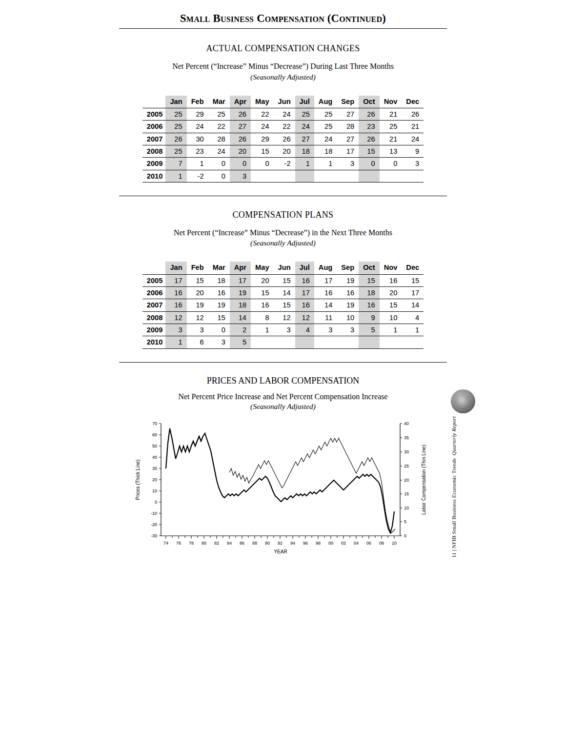Small Business Compensation (Continued)
ACTUAL COMPENSATION CHANGES
Net Percent (“Increase” Minus “Decrease”) During Last Three Months (Seasonally Adjusted)
| | Jan | Feb | Mar | Apr | May | Jun | Jul | Aug | Sep | Oct | Nov | Dec |
| --- | --- | --- | --- | --- | --- | --- | --- | --- | --- | --- | --- | --- |
| 2005 | 25 | 29 | 25 | 26 | 22 | 24 | 25 | 25 | 27 | 26 | 21 | 26 |
| 2006 | 25 | 24 | 22 | 27 | 24 | 22 | 24 | 25 | 28 | 23 | 25 | 21 |
| 2007 | 26 | 30 | 28 | 26 | 29 | 26 | 27 | 24 | 27 | 26 | 21 | 24 |
| 2008 | 25 | 23 | 24 | 20 | 15 | 20 | 18 | 18 | 17 | 15 | 13 | 9 |
| 2009 | 7 | 1 | 0 | 0 | 0 | -2 | 1 | 1 | 3 | 0 | 0 | 3 |
| 2010 | 1 | -2 | 0 | 3 | | | | | | | | |
COMPENSATION PLANS
Net Percent (“Increase” Minus “Decrease”) in the Next Three Months (Seasonally Adjusted)
| | Jan | Feb | Mar | Apr | May | Jun | Jul | Aug | Sep | Oct | Nov | Dec |
| --- | --- | --- | --- | --- | --- | --- | --- | --- | --- | --- | --- | --- |
| 2005 | 17 | 15 | 18 | 17 | 20 | 15 | 16 | 17 | 19 | 15 | 16 | 15 |
| 2006 | 16 | 20 | 16 | 19 | 15 | 14 | 17 | 16 | 16 | 18 | 20 | 17 |
| 2007 | 16 | 19 | 19 | 18 | 16 | 15 | 16 | 14 | 19 | 16 | 15 | 14 |
| 2008 | 12 | 12 | 15 | 14 | 8 | 12 | 12 | 11 | 10 | 9 | 10 | 4 |
| 2009 | 3 | 3 | 0 | 2 | 1 | 3 | 4 | 3 | 3 | 5 | 1 | 1 |
| 2010 | 1 | 6 | 3 | 5 | | | | | | | | |
PRICES AND LABOR COMPENSATION
Net Percent Price Increase and Net Percent Compensation Increase (Seasonally Adjusted)
70 60 50 40 30 20 10 0 -10 -20 -30 40 35 30 25 20 15 10 5 0 74 76 78 80 82 84 86 88 90 92 94 96 98 00 02 04 06 08 10 YEAR Prices (Thick Line) Labor Compensation (Thin Line)
11 | NFIB Small Business Economic Trends Quarterly Report